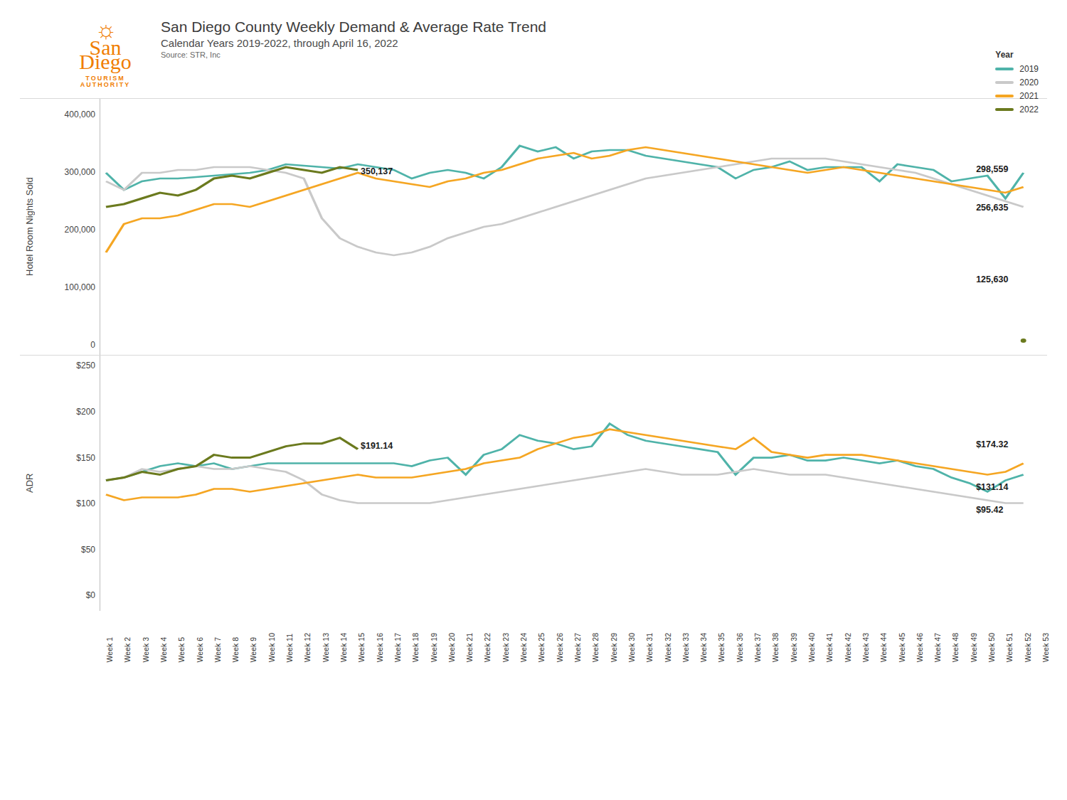☼
San Diego
TOURISM AUTHORITY
San Diego County Weekly Demand & Average Rate Trend
Calendar Years 2019-2022, through April 16, 2022
Source: STR, Inc
Year
2019
2020
2021
2022
Hotel Room Nights Sold
400,000 300,000 200,000 100,000 0
350,137
298,559
256,635
125,630
ADR
$250 $200 $150 $100 $50 $0
$191.14
$174.32
$131.14
$95.42
Week 1 Week 2 Week 3 Week 4 Week 5 Week 6 Week 7 Week 8 Week 9 Week 10 Week 11 Week 12 Week 13 Week 14 Week 15 Week 16 Week 17 Week 18 Week 19 Week 20 Week 21 Week 22 Week 23 Week 24 Week 25 Week 26 Week 27 Week 28 Week 29 Week 30 Week 31 Week 32 Week 33 Week 34 Week 35 Week 36 Week 37 Week 38 Week 39 Week 40 Week 41 Week 42 Week 43 Week 44 Week 45 Week 46 Week 47 Week 48 Week 49 Week 50 Week 51 Week 52 Week 53